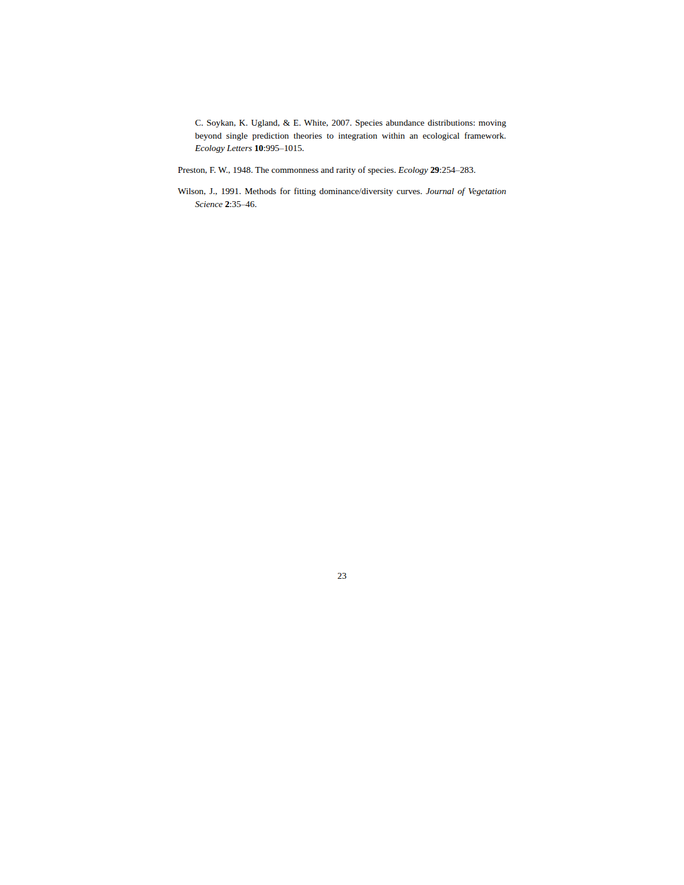C. Soykan, K. Ugland, & E. White, 2007. Species abundance distributions: moving beyond single prediction theories to integration within an ecological framework. Ecology Letters 10:995–1015.
Preston, F. W., 1948. The commonness and rarity of species. Ecology 29:254–283.
Wilson, J., 1991. Methods for fitting dominance/diversity curves. Journal of Vegetation Science 2:35–46.
23